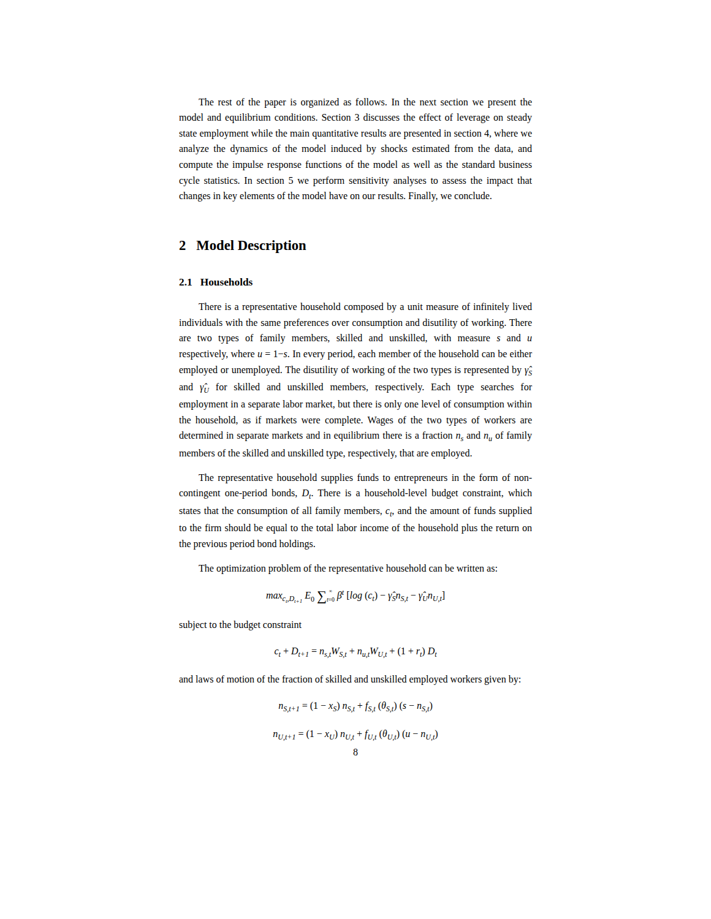The rest of the paper is organized as follows. In the next section we present the model and equilibrium conditions. Section 3 discusses the effect of leverage on steady state employment while the main quantitative results are presented in section 4, where we analyze the dynamics of the model induced by shocks estimated from the data, and compute the impulse response functions of the model as well as the standard business cycle statistics. In section 5 we perform sensitivity analyses to assess the impact that changes in key elements of the model have on our results. Finally, we conclude.
2 Model Description
2.1 Households
There is a representative household composed by a unit measure of infinitely lived individuals with the same preferences over consumption and disutility of working. There are two types of family members, skilled and unskilled, with measure s and u respectively, where u = 1−s. In every period, each member of the household can be either employed or unemployed. The disutility of working of the two types is represented by γ̂S and γ̂U for skilled and unskilled members, respectively. Each type searches for employment in a separate labor market, but there is only one level of consumption within the household, as if markets were complete. Wages of the two types of workers are determined in separate markets and in equilibrium there is a fraction ns and nu of family members of the skilled and unskilled type, respectively, that are employed.
The representative household supplies funds to entrepreneurs in the form of non-contingent one-period bonds, Dt. There is a household-level budget constraint, which states that the consumption of all family members, ct, and the amount of funds supplied to the firm should be equal to the total labor income of the household plus the return on the previous period bond holdings.
The optimization problem of the representative household can be written as:
maxct,Dt+1 E0 ∑∞
t=0 βt [log (ct) − γ̂SnS,t − γ̂UnU,t]
subject to the budget constraint
ct + Dt+1 = ns,tWS,t + nu,tWU,t + (1 + rt) Dt
and laws of motion of the fraction of skilled and unskilled employed workers given by:
nS,t+1 = (1 − xS) nS,t + fS,t (θS,t) (s − nS,t)
nU,t+1 = (1 − xU) nU,t + fU,t (θU,t) (u − nU,t)
8